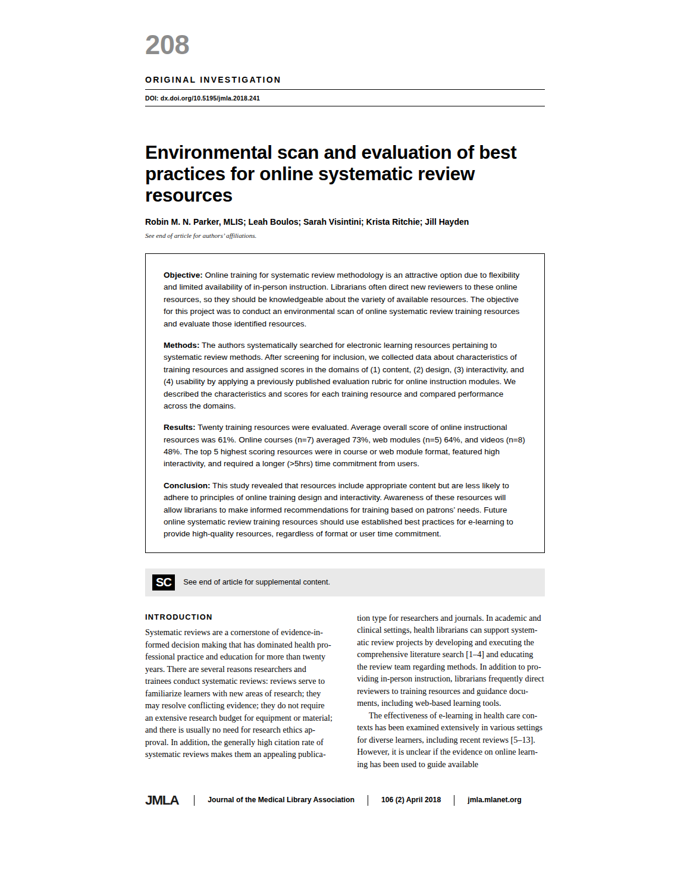208
Original Investigation
DOI: dx.doi.org/10.5195/jmla.2018.241
Environmental scan and evaluation of best practices for online systematic review resources
Robin M. N. Parker, MLIS; Leah Boulos; Sarah Visintini; Krista Ritchie; Jill Hayden
See end of article for authors’ affiliations.
Objective: Online training for systematic review methodology is an attractive option due to flexibility and limited availability of in-person instruction. Librarians often direct new reviewers to these online resources, so they should be knowledgeable about the variety of available resources. The objective for this project was to conduct an environmental scan of online systematic review training resources and evaluate those identified resources.
Methods: The authors systematically searched for electronic learning resources pertaining to systematic review methods. After screening for inclusion, we collected data about characteristics of training resources and assigned scores in the domains of (1) content, (2) design, (3) interactivity, and (4) usability by applying a previously published evaluation rubric for online instruction modules. We described the characteristics and scores for each training resource and compared performance across the domains.
Results: Twenty training resources were evaluated. Average overall score of online instructional resources was 61%. Online courses (n=7) averaged 73%, web modules (n=5) 64%, and videos (n=8) 48%. The top 5 highest scoring resources were in course or web module format, featured high interactivity, and required a longer (>5hrs) time commitment from users.
Conclusion: This study revealed that resources include appropriate content but are less likely to adhere to principles of online training design and interactivity. Awareness of these resources will allow librarians to make informed recommendations for training based on patrons’ needs. Future online systematic review training resources should use established best practices for e-learning to provide high-quality resources, regardless of format or user time commitment.
SC See end of article for supplemental content.
Introduction
Systematic reviews are a cornerstone of evidence-informed decision making that has dominated health professional practice and education for more than twenty years. There are several reasons researchers and trainees conduct systematic reviews: reviews serve to familiarize learners with new areas of research; they may resolve conflicting evidence; they do not require an extensive research budget for equipment or material; and there is usually no need for research ethics approval. In addition, the generally high citation rate of systematic reviews makes them an appealing publication type for researchers and journals. In academic and clinical settings, health librarians can support systematic review projects by developing and executing the comprehensive literature search [1–4] and educating the review team regarding methods. In addition to providing in-person instruction, librarians frequently direct reviewers to training resources and guidance documents, including web-based learning tools.
The effectiveness of e-learning in health care contexts has been examined extensively in various settings for diverse learners, including recent reviews [5–13]. However, it is unclear if the evidence on online learning has been used to guide available
JMLA Journal of the Medical Library Association 106 (2) April 2018 jmla.mlanet.org